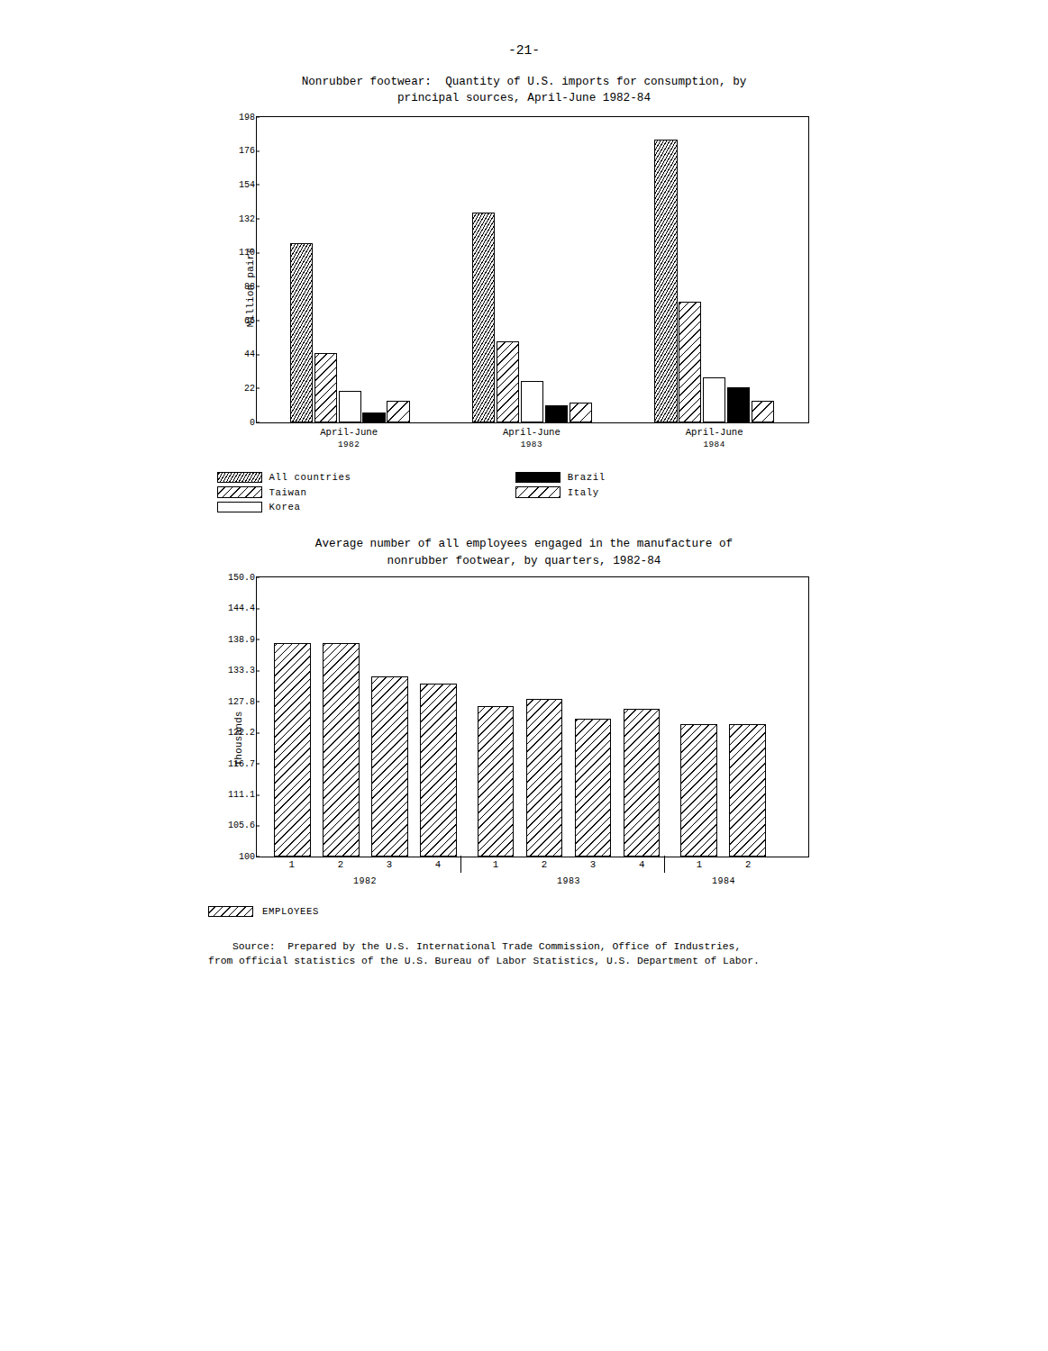-21-
Nonrubber footwear: Quantity of U.S. imports for consumption, by
principal sources, April-June 1982-84
Million pairs
198 176 154 132 110 88 66 44 22 0
April-June
1982
April-June
1983
April-June
1984
All countries
Taiwan
Korea
Brazil
Italy
Average number of all employees engaged in the manufacture of
nonrubber footwear, by quarters, 1982-84
Thousands
150.0 144.4 138.9 133.3 127.8 122.2 116.7 111.1 105.6 100
1 2 3 4 1 2 3 4 1 2 1982 1983 1984
EMPLOYEES
Source: Prepared by the U.S. International Trade Commission, Office of Industries,
from official statistics of the U.S. Bureau of Labor Statistics, U.S. Department of Labor.